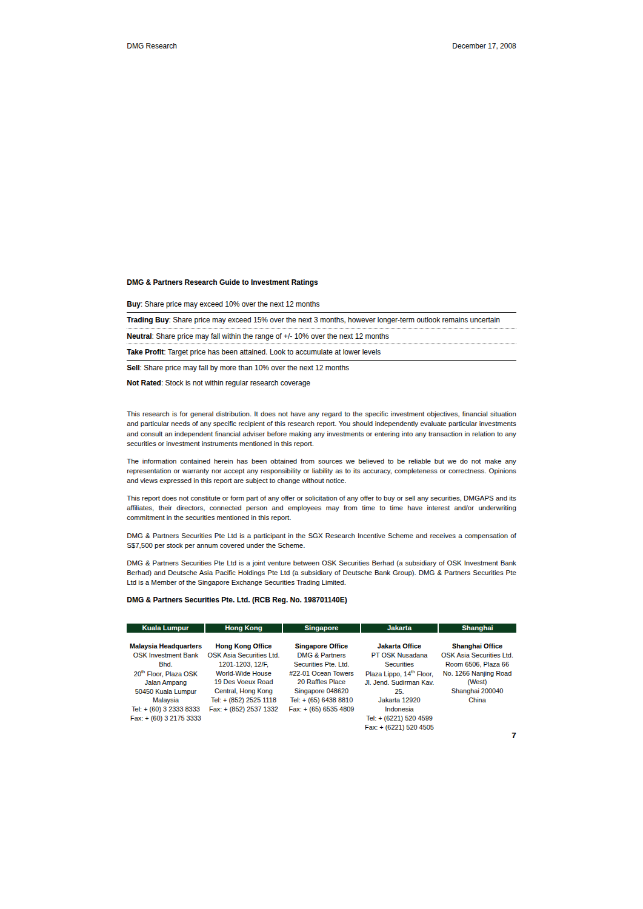DMG Research
December 17, 2008
DMG & Partners Research Guide to Investment Ratings
Buy: Share price may exceed 10% over the next 12 months
Trading Buy: Share price may exceed 15% over the next 3 months, however longer-term outlook remains uncertain
Neutral: Share price may fall within the range of +/- 10% over the next 12 months
Take Profit: Target price has been attained. Look to accumulate at lower levels
Sell: Share price may fall by more than 10% over the next 12 months
Not Rated: Stock is not within regular research coverage
This research is for general distribution. It does not have any regard to the specific investment objectives, financial situation and particular needs of any specific recipient of this research report. You should independently evaluate particular investments and consult an independent financial adviser before making any investments or entering into any transaction in relation to any securities or investment instruments mentioned in this report.
The information contained herein has been obtained from sources we believed to be reliable but we do not make any representation or warranty nor accept any responsibility or liability as to its accuracy, completeness or correctness. Opinions and views expressed in this report are subject to change without notice.
This report does not constitute or form part of any offer or solicitation of any offer to buy or sell any securities, DMGAPS and its affiliates, their directors, connected person and employees may from time to time have interest and/or underwriting commitment in the securities mentioned in this report.
DMG & Partners Securities Pte Ltd is a participant in the SGX Research Incentive Scheme and receives a compensation of S$7,500 per stock per annum covered under the Scheme.
DMG & Partners Securities Pte Ltd is a joint venture between OSK Securities Berhad (a subsidiary of OSK Investment Bank Berhad) and Deutsche Asia Pacific Holdings Pte Ltd (a subsidiary of Deutsche Bank Group). DMG & Partners Securities Pte Ltd is a Member of the Singapore Exchange Securities Trading Limited.
DMG & Partners Securities Pte. Ltd. (RCB Reg. No. 198701140E)
| Kuala Lumpur | Hong Kong | Singapore | Jakarta | Shanghai |
| Malaysia Headquarters OSK Investment Bank Bhd. 20 th Floor, Plaza OSK Jalan Ampang 50450 Kuala Lumpur Malaysia Tel: + (60) 3 2333 8333 Fax: + (60) 3 2175 3333 | Hong Kong Office OSK Asia Securities Ltd. 1201-1203, 12/F, World-Wide House 19 Des Voeux Road Central, Hong Kong Tel: + (852) 2525 1118 Fax: + (852) 2537 1332 | Singapore Office DMG & Partners Securities Pte. Ltd. #22-01 Ocean Towers 20 Raffles Place Singapore 048620 Tel: + (65) 6438 8810 Fax: + (65) 6535 4809 | Jakarta Office PT OSK Nusadana Securities Plaza Lippo, 14 th Floor, Jl. Jend. Sudirman Kav. 25. Jakarta 12920 Indonesia Tel: + (6221) 520 4599 Fax: + (6221) 520 4505 | Shanghai Office OSK Asia Securities Ltd. Room 6506, Plaza 66 No. 1266 Nanjing Road (West) Shanghai 200040 China |
7